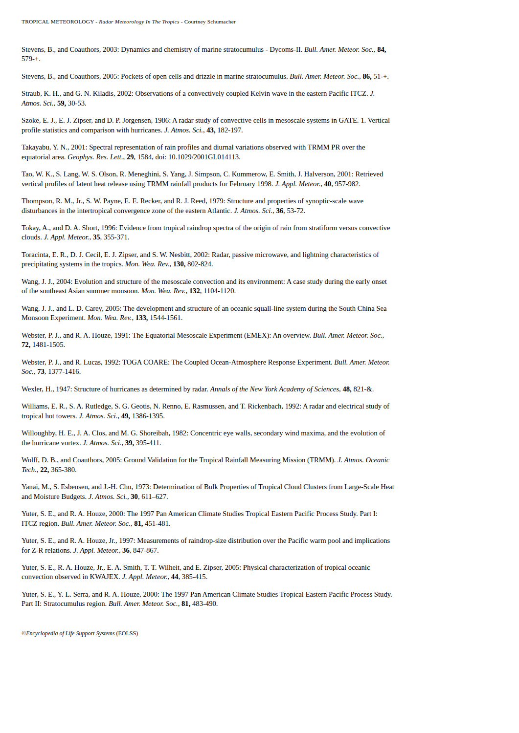TROPICAL METEOROLOGY - Radar Meteorology In The Tropics - Courtney Schumacher
Stevens, B., and Coauthors, 2003: Dynamics and chemistry of marine stratocumulus - Dycoms-II. Bull. Amer. Meteor. Soc., 84, 579-+.
Stevens, B., and Coauthors, 2005: Pockets of open cells and drizzle in marine stratocumulus. Bull. Amer. Meteor. Soc., 86, 51-+.
Straub, K. H., and G. N. Kiladis, 2002: Observations of a convectively coupled Kelvin wave in the eastern Pacific ITCZ. J. Atmos. Sci., 59, 30-53.
Szoke, E. J., E. J. Zipser, and D. P. Jorgensen, 1986: A radar study of convective cells in mesoscale systems in GATE. 1. Vertical profile statistics and comparison with hurricanes. J. Atmos. Sci., 43, 182-197.
Takayabu, Y. N., 2001: Spectral representation of rain profiles and diurnal variations observed with TRMM PR over the equatorial area. Geophys. Res. Lett., 29, 1584, doi: 10.1029/2001GL014113.
Tao, W. K., S. Lang, W. S. Olson, R. Meneghini, S. Yang, J. Simpson, C. Kummerow, E. Smith, J. Halverson, 2001: Retrieved vertical profiles of latent heat release using TRMM rainfall products for February 1998. J. Appl. Meteor., 40, 957-982.
Thompson, R. M., Jr., S. W. Payne, E. E. Recker, and R. J. Reed, 1979: Structure and properties of synoptic-scale wave disturbances in the intertropical convergence zone of the eastern Atlantic. J. Atmos. Sci., 36, 53-72.
Tokay, A., and D. A. Short, 1996: Evidence from tropical raindrop spectra of the origin of rain from stratiform versus convective clouds. J. Appl. Meteor., 35, 355-371.
Toracinta, E. R., D. J. Cecil, E. J. Zipser, and S. W. Nesbitt, 2002: Radar, passive microwave, and lightning characteristics of precipitating systems in the tropics. Mon. Wea. Rev., 130, 802-824.
Wang, J. J., 2004: Evolution and structure of the mesoscale convection and its environment: A case study during the early onset of the southeast Asian summer monsoon. Mon. Wea. Rev., 132, 1104-1120.
Wang, J. J., and L. D. Carey, 2005: The development and structure of an oceanic squall-line system during the South China Sea Monsoon Experiment. Mon. Wea. Rev., 133, 1544-1561.
Webster, P. J., and R. A. Houze, 1991: The Equatorial Mesoscale Experiment (EMEX): An overview. Bull. Amer. Meteor. Soc., 72, 1481-1505.
Webster, P. J., and R. Lucas, 1992: TOGA COARE: The Coupled Ocean-Atmosphere Response Experiment. Bull. Amer. Meteor. Soc., 73, 1377-1416.
Wexler, H., 1947: Structure of hurricanes as determined by radar. Annals of the New York Academy of Sciences, 48, 821-&.
Williams, E. R., S. A. Rutledge, S. G. Geotis, N. Renno, E. Rasmussen, and T. Rickenbach, 1992: A radar and electrical study of tropical hot towers. J. Atmos. Sci., 49, 1386-1395.
Willoughby, H. E., J. A. Clos, and M. G. Shoreibah, 1982: Concentric eye walls, secondary wind maxima, and the evolution of the hurricane vortex. J. Atmos. Sci., 39, 395-411.
Wolff, D. B., and Coauthors, 2005: Ground Validation for the Tropical Rainfall Measuring Mission (TRMM). J. Atmos. Oceanic Tech., 22, 365-380.
Yanai, M., S. Esbensen, and J.-H. Chu, 1973: Determination of Bulk Properties of Tropical Cloud Clusters from Large-Scale Heat and Moisture Budgets. J. Atmos. Sci., 30, 611–627.
Yuter, S. E., and R. A. Houze, 2000: The 1997 Pan American Climate Studies Tropical Eastern Pacific Process Study. Part I: ITCZ region. Bull. Amer. Meteor. Soc., 81, 451-481.
Yuter, S. E., and R. A. Houze, Jr., 1997: Measurements of raindrop-size distribution over the Pacific warm pool and implications for Z-R relations. J. Appl. Meteor., 36, 847-867.
Yuter, S. E., R. A. Houze, Jr., E. A. Smith, T. T. Wilheit, and E. Zipser, 2005: Physical characterization of tropical oceanic convection observed in KWAJEX. J. Appl. Meteor., 44, 385-415.
Yuter, S. E., Y. L. Serra, and R. A. Houze, 2000: The 1997 Pan American Climate Studies Tropical Eastern Pacific Process Study. Part II: Stratocumulus region. Bull. Amer. Meteor. Soc., 81, 483-490.
©Encyclopedia of Life Support Systems (EOLSS)